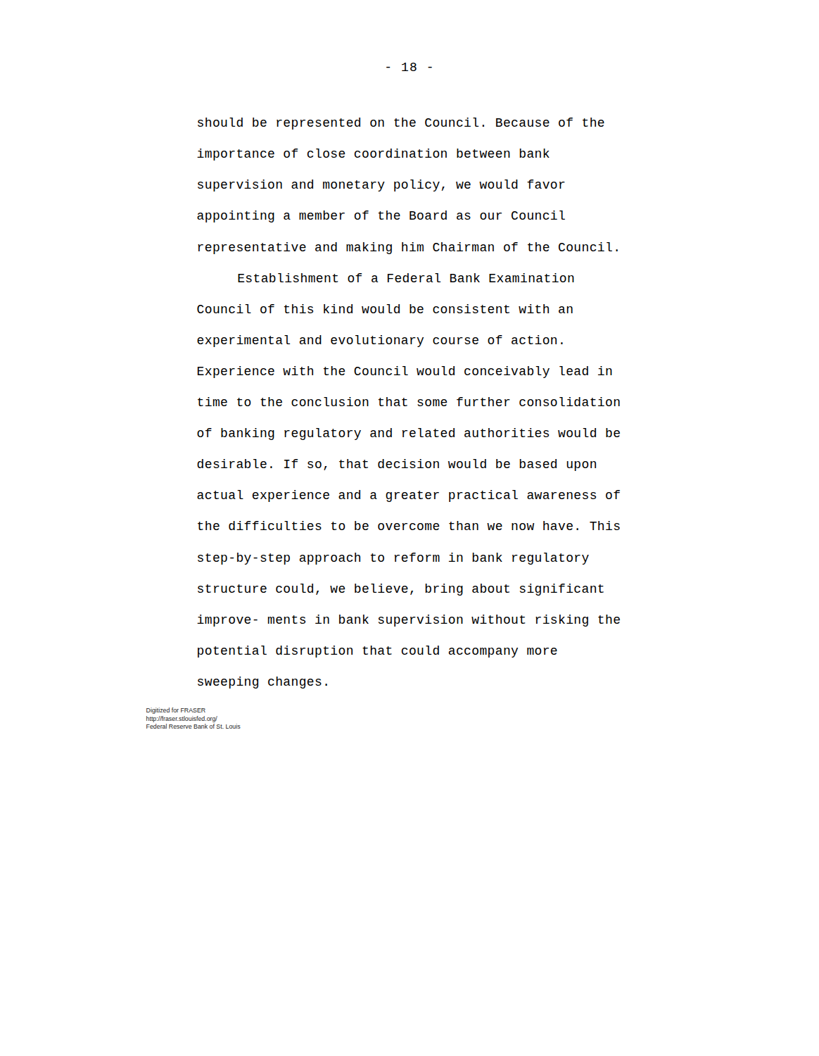- 18 -
should be represented on the Council. Because of the importance of close coordination between bank supervision and monetary policy, we would favor appointing a member of the Board as our Council representative and making him Chairman of the Council.
Establishment of a Federal Bank Examination Council of this kind would be consistent with an experimental and evolutionary course of action. Experience with the Council would conceivably lead in time to the conclusion that some further consolidation of banking regulatory and related authorities would be desirable. If so, that decision would be based upon actual experience and a greater practical awareness of the difficulties to be overcome than we now have. This step-by-step approach to reform in bank regulatory structure could, we believe, bring about significant improve- ments in bank supervision without risking the potential disruption that could accompany more sweeping changes.
Digitized for FRASER
http://fraser.stlouisfed.org/
Federal Reserve Bank of St. Louis